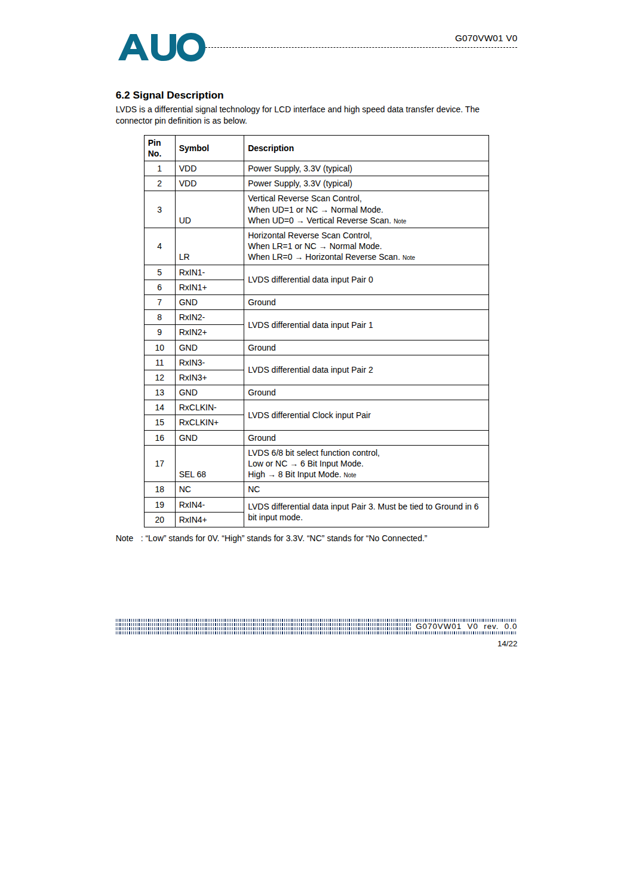G070VW01 V0
6.2 Signal Description
LVDS is a differential signal technology for LCD interface and high speed data transfer device. The connector pin definition is as below.
| Pin No. | Symbol | Description |
| --- | --- | --- |
| 1 | VDD | Power Supply, 3.3V (typical) |
| 2 | VDD | Power Supply, 3.3V (typical) |
| 3 | UD | Vertical Reverse Scan Control, When UD=1 or NC → Normal Mode. When UD=0 → Vertical Reverse Scan. Note |
| 4 | LR | Horizontal Reverse Scan Control, When LR=1 or NC → Normal Mode. When LR=0 → Horizontal Reverse Scan. Note |
| 5 | RxIN1- | LVDS differential data input Pair 0 |
| 6 | RxIN1+ |
| 7 | GND | Ground |
| 8 | RxIN2- | LVDS differential data input Pair 1 |
| 9 | RxIN2+ |
| 10 | GND | Ground |
| 11 | RxIN3- | LVDS differential data input Pair 2 |
| 12 | RxIN3+ |
| 13 | GND | Ground |
| 14 | RxCLKIN- | LVDS differential Clock input Pair |
| 15 | RxCLKIN+ |
| 16 | GND | Ground |
| 17 | SEL 68 | LVDS 6/8 bit select function control, Low or NC → 6 Bit Input Mode. High → 8 Bit Input Mode. Note |
| 18 | NC | NC |
| 19 | RxIN4- | LVDS differential data input Pair 3. Must be tied to Ground in 6 bit input mode. |
| 20 | RxIN4+ |
Note: “Low” stands for 0V. “High” stands for 3.3V. “NC” stands for “No Connected.”
G070VW01 V0 rev. 0.0
14/22